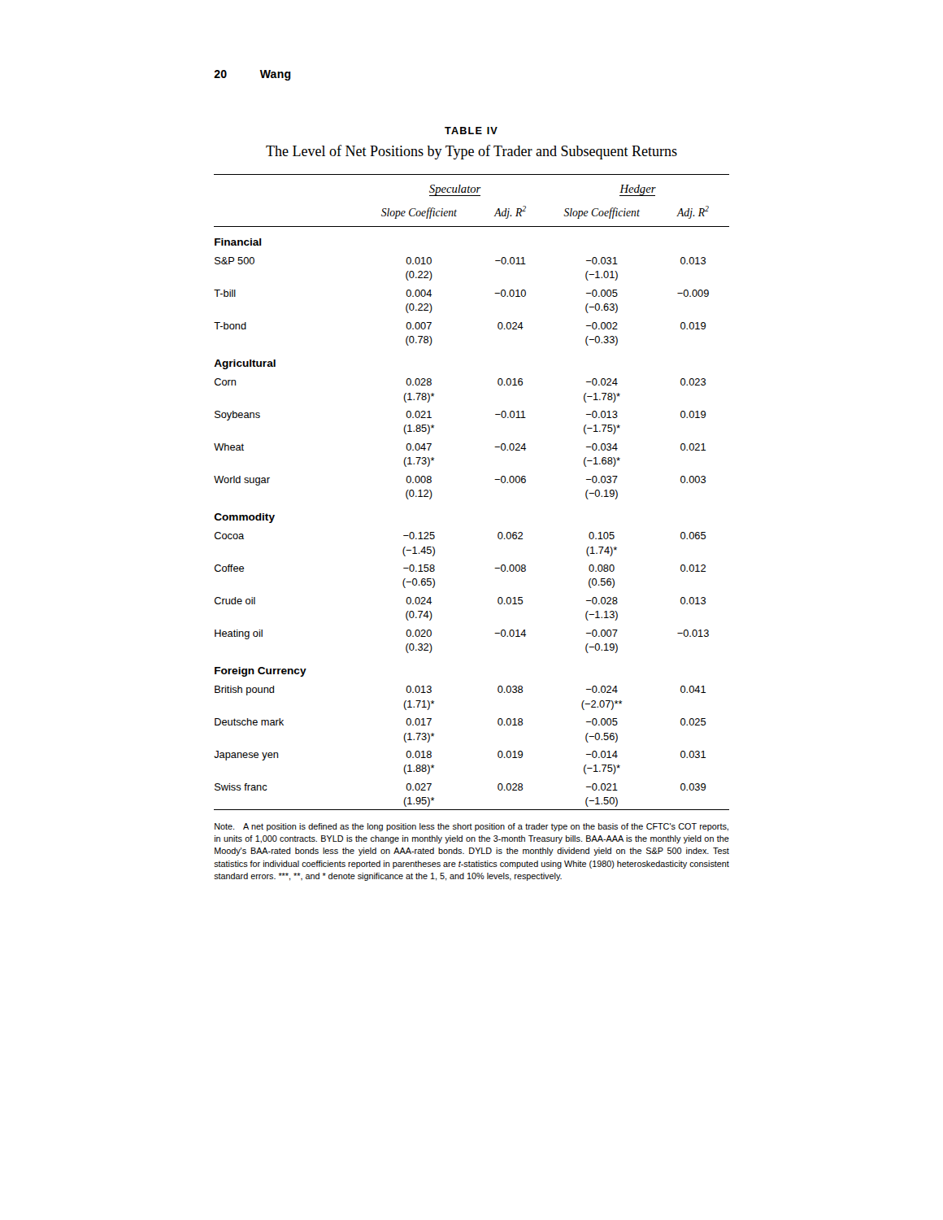20 Wang
TABLE IV
The Level of Net Positions by Type of Trader and Subsequent Returns
| | Speculator | Hedger |
| | Slope Coefficient | Adj. R 2 | Slope Coefficient | Adj. R 2 |
| Financial | | | | |
| S&P 500 | 0.010 | − 0.011 | − 0.031 | 0.013 |
| | (0.22) | | ( − 1.01) | |
| T-bill | 0.004 | − 0.010 | − 0.005 | − 0.009 |
| | (0.22) | | ( − 0.63) | |
| T-bond | 0.007 | 0.024 | − 0.002 | 0.019 |
| | (0.78) | | ( − 0.33) | |
| Agricultural | | | | |
| Corn | 0.028 | 0.016 | − 0.024 | 0.023 |
| | (1.78)* | | ( − 1.78)* | |
| Soybeans | 0.021 | − 0.011 | − 0.013 | 0.019 |
| | (1.85)* | | ( − 1.75)* | |
| Wheat | 0.047 | − 0.024 | − 0.034 | 0.021 |
| | (1.73)* | | ( − 1.68)* | |
| World sugar | 0.008 | − 0.006 | − 0.037 | 0.003 |
| | (0.12) | | ( − 0.19) | |
| Commodity | | | | |
| Cocoa | − 0.125 | 0.062 | 0.105 | 0.065 |
| | ( − 1.45) | | (1.74)* | |
| Coffee | − 0.158 | − 0.008 | 0.080 | 0.012 |
| | ( − 0.65) | | (0.56) | |
| Crude oil | 0.024 | 0.015 | − 0.028 | 0.013 |
| | (0.74) | | ( − 1.13) | |
| Heating oil | 0.020 | − 0.014 | − 0.007 | − 0.013 |
| | (0.32) | | ( − 0.19) | |
| Foreign Currency | | | | |
| British pound | 0.013 | 0.038 | − 0.024 | 0.041 |
| | (1.71)* | | ( − 2.07)** | |
| Deutsche mark | 0.017 | 0.018 | − 0.005 | 0.025 |
| | (1.73)* | | ( − 0.56) | |
| Japanese yen | 0.018 | 0.019 | − 0.014 | 0.031 |
| | (1.88)* | | ( − 1.75)* | |
| Swiss franc | 0.027 | 0.028 | − 0.021 | 0.039 |
| | (1.95)* | | ( − 1.50) | |
Note. A net position is defined as the long position less the short position of a trader type on the basis of the CFTC's COT reports, in units of 1,000 contracts. BYLD is the change in monthly yield on the 3-month Treasury bills. BAA-AAA is the monthly yield on the Moody's BAA-rated bonds less the yield on AAA-rated bonds. DYLD is the monthly dividend yield on the S&P 500 index. Test statistics for individual coefficients reported in parentheses are t-statistics computed using White (1980) heteroskedasticity consistent standard errors. ***, **, and * denote significance at the 1, 5, and 10% levels, respectively.